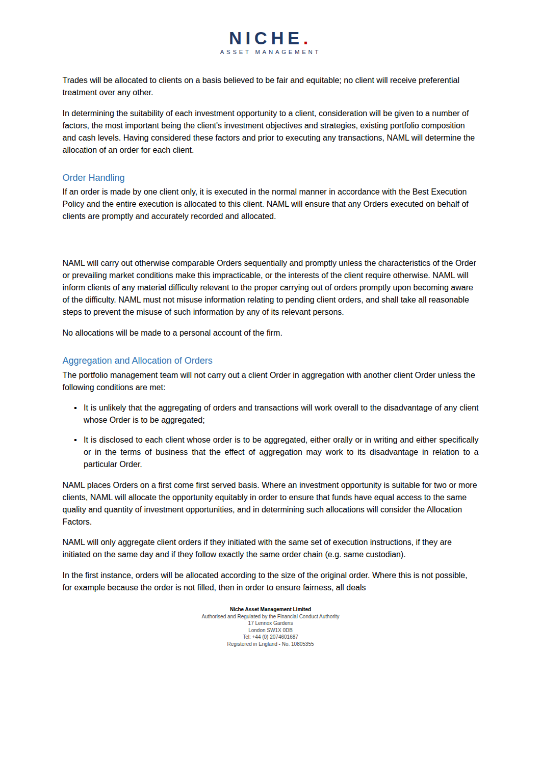NICHE.
ASSET MANAGEMENT
Trades will be allocated to clients on a basis believed to be fair and equitable; no client will receive preferential treatment over any other.
In determining the suitability of each investment opportunity to a client, consideration will be given to a number of factors, the most important being the client's investment objectives and strategies, existing portfolio composition and cash levels. Having considered these factors and prior to executing any transactions, NAML will determine the allocation of an order for each client.
Order Handling
If an order is made by one client only, it is executed in the normal manner in accordance with the Best Execution Policy and the entire execution is allocated to this client. NAML will ensure that any Orders executed on behalf of clients are promptly and accurately recorded and allocated.
NAML will carry out otherwise comparable Orders sequentially and promptly unless the characteristics of the Order or prevailing market conditions make this impracticable, or the interests of the client require otherwise. NAML will inform clients of any material difficulty relevant to the proper carrying out of orders promptly upon becoming aware of the difficulty. NAML must not misuse information relating to pending client orders, and shall take all reasonable steps to prevent the misuse of such information by any of its relevant persons.
No allocations will be made to a personal account of the firm.
Aggregation and Allocation of Orders
The portfolio management team will not carry out a client Order in aggregation with another client Order unless the following conditions are met:
It is unlikely that the aggregating of orders and transactions will work overall to the disadvantage of any client whose Order is to be aggregated;
It is disclosed to each client whose order is to be aggregated, either orally or in writing and either specifically or in the terms of business that the effect of aggregation may work to its disadvantage in relation to a particular Order.
NAML places Orders on a first come first served basis. Where an investment opportunity is suitable for two or more clients, NAML will allocate the opportunity equitably in order to ensure that funds have equal access to the same quality and quantity of investment opportunities, and in determining such allocations will consider the Allocation Factors.
NAML will only aggregate client orders if they initiated with the same set of execution instructions, if they are initiated on the same day and if they follow exactly the same order chain (e.g. same custodian).
In the first instance, orders will be allocated according to the size of the original order. Where this is not possible, for example because the order is not filled, then in order to ensure fairness, all deals
Niche Asset Management Limited
Authorised and Regulated by the Financial Conduct Authority
17 Lennox Gardens
London SW1X 0DB
Tel: +44 (0) 2074601687
Registered in England - No. 10805355